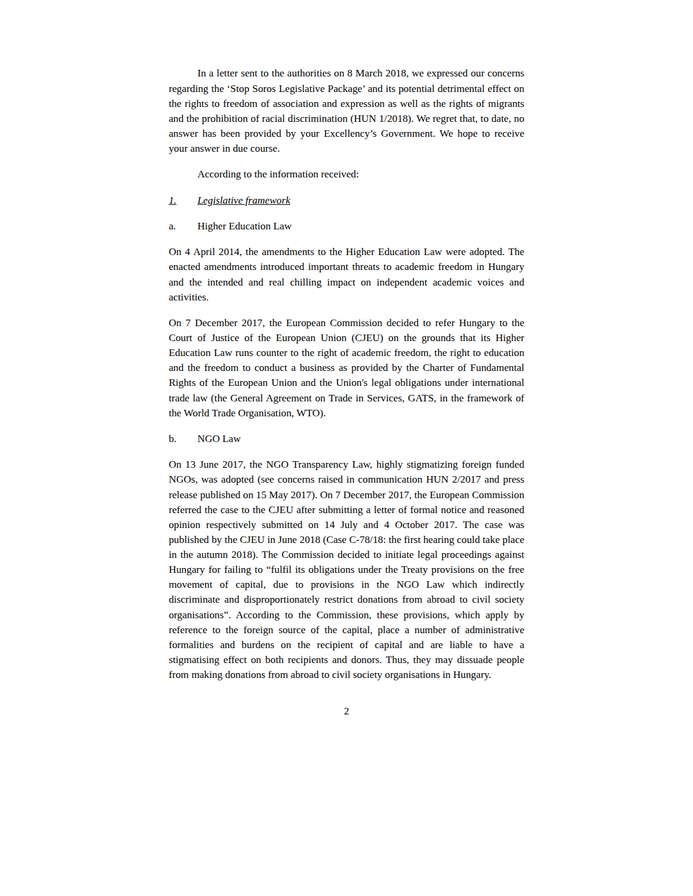In a letter sent to the authorities on 8 March 2018, we expressed our concerns regarding the ‘Stop Soros Legislative Package’ and its potential detrimental effect on the rights to freedom of association and expression as well as the rights of migrants and the prohibition of racial discrimination (HUN 1/2018). We regret that, to date, no answer has been provided by your Excellency’s Government. We hope to receive your answer in due course.
According to the information received:
1. Legislative framework
a. Higher Education Law
On 4 April 2014, the amendments to the Higher Education Law were adopted. The enacted amendments introduced important threats to academic freedom in Hungary and the intended and real chilling impact on independent academic voices and activities.
On 7 December 2017, the European Commission decided to refer Hungary to the Court of Justice of the European Union (CJEU) on the grounds that its Higher Education Law runs counter to the right of academic freedom, the right to education and the freedom to conduct a business as provided by the Charter of Fundamental Rights of the European Union and the Union's legal obligations under international trade law (the General Agreement on Trade in Services, GATS, in the framework of the World Trade Organisation, WTO).
b. NGO Law
On 13 June 2017, the NGO Transparency Law, highly stigmatizing foreign funded NGOs, was adopted (see concerns raised in communication HUN 2/2017 and press release published on 15 May 2017). On 7 December 2017, the European Commission referred the case to the CJEU after submitting a letter of formal notice and reasoned opinion respectively submitted on 14 July and 4 October 2017. The case was published by the CJEU in June 2018 (Case C-78/18: the first hearing could take place in the autumn 2018). The Commission decided to initiate legal proceedings against Hungary for failing to “fulfil its obligations under the Treaty provisions on the free movement of capital, due to provisions in the NGO Law which indirectly discriminate and disproportionately restrict donations from abroad to civil society organisations”. According to the Commission, these provisions, which apply by reference to the foreign source of the capital, place a number of administrative formalities and burdens on the recipient of capital and are liable to have a stigmatising effect on both recipients and donors. Thus, they may dissuade people from making donations from abroad to civil society organisations in Hungary.
2